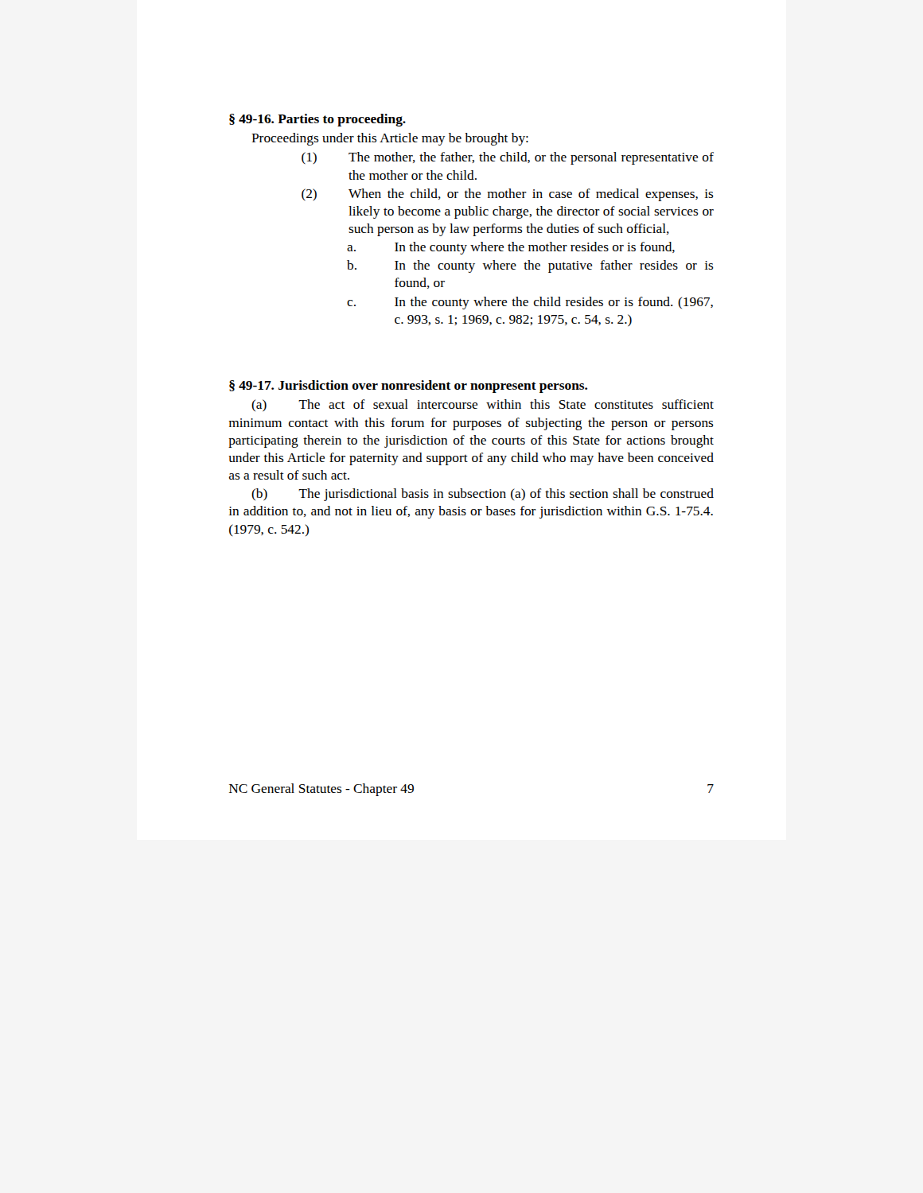§ 49-16. Parties to proceeding.
Proceedings under this Article may be brought by:
(1) The mother, the father, the child, or the personal representative of the mother or the child.
(2) When the child, or the mother in case of medical expenses, is likely to become a public charge, the director of social services or such person as by law performs the duties of such official,
a. In the county where the mother resides or is found,
b. In the county where the putative father resides or is found, or
c. In the county where the child resides or is found. (1967, c. 993, s. 1; 1969, c. 982; 1975, c. 54, s. 2.)
§ 49-17. Jurisdiction over nonresident or nonpresent persons.
(a) The act of sexual intercourse within this State constitutes sufficient minimum contact with this forum for purposes of subjecting the person or persons participating therein to the jurisdiction of the courts of this State for actions brought under this Article for paternity and support of any child who may have been conceived as a result of such act.
(b) The jurisdictional basis in subsection (a) of this section shall be construed in addition to, and not in lieu of, any basis or bases for jurisdiction within G.S. 1-75.4. (1979, c. 542.)
NC General Statutes - Chapter 49 7